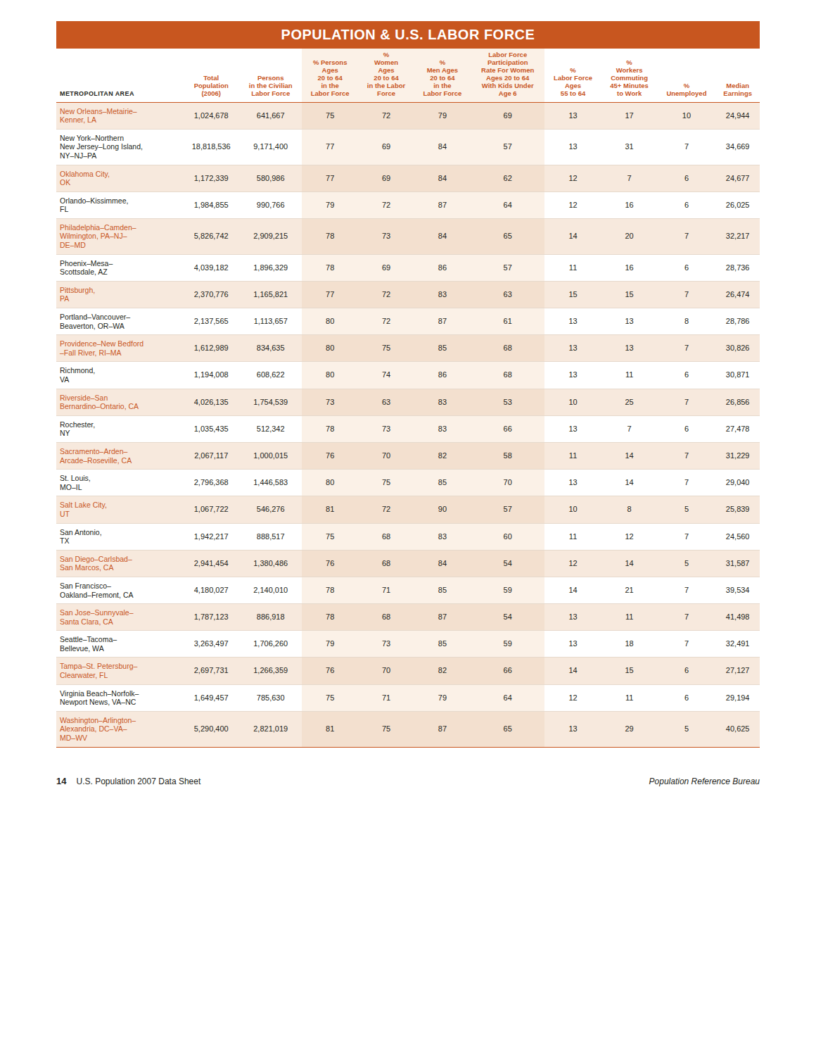POPULATION & U.S. LABOR FORCE
| Metropolitan Area | Total Population (2006) | Persons in the Civilian Labor Force | % Persons Ages 20 to 64 in the Labor Force | % Women Ages 20 to 64 in the Labor Force | % Men Ages 20 to 64 in the Labor Force | Labor Force Participation Rate For Women Ages 20 to 64 With Kids Under Age 6 | % Labor Force Ages 55 to 64 | % Workers Commuting 45+ Minutes to Work | % Unemployed | Median Earnings |
| --- | --- | --- | --- | --- | --- | --- | --- | --- | --- | --- |
| New Orleans–Metairie– Kenner, LA | 1,024,678 | 641,667 | 75 | 72 | 79 | 69 | 13 | 17 | 10 | 24,944 |
| New York–Northern New Jersey–Long Island, NY–NJ–PA | 18,818,536 | 9,171,400 | 77 | 69 | 84 | 57 | 13 | 31 | 7 | 34,669 |
| Oklahoma City, OK | 1,172,339 | 580,986 | 77 | 69 | 84 | 62 | 12 | 7 | 6 | 24,677 |
| Orlando–Kissimmee, FL | 1,984,855 | 990,766 | 79 | 72 | 87 | 64 | 12 | 16 | 6 | 26,025 |
| Philadelphia–Camden– Wilmington, PA–NJ– DE–MD | 5,826,742 | 2,909,215 | 78 | 73 | 84 | 65 | 14 | 20 | 7 | 32,217 |
| Phoenix–Mesa– Scottsdale, AZ | 4,039,182 | 1,896,329 | 78 | 69 | 86 | 57 | 11 | 16 | 6 | 28,736 |
| Pittsburgh, PA | 2,370,776 | 1,165,821 | 77 | 72 | 83 | 63 | 15 | 15 | 7 | 26,474 |
| Portland–Vancouver– Beaverton, OR–WA | 2,137,565 | 1,113,657 | 80 | 72 | 87 | 61 | 13 | 13 | 8 | 28,786 |
| Providence–New Bedford –Fall River, RI–MA | 1,612,989 | 834,635 | 80 | 75 | 85 | 68 | 13 | 13 | 7 | 30,826 |
| Richmond, VA | 1,194,008 | 608,622 | 80 | 74 | 86 | 68 | 13 | 11 | 6 | 30,871 |
| Riverside–San Bernardino–Ontario, CA | 4,026,135 | 1,754,539 | 73 | 63 | 83 | 53 | 10 | 25 | 7 | 26,856 |
| Rochester, NY | 1,035,435 | 512,342 | 78 | 73 | 83 | 66 | 13 | 7 | 6 | 27,478 |
| Sacramento–Arden– Arcade–Roseville, CA | 2,067,117 | 1,000,015 | 76 | 70 | 82 | 58 | 11 | 14 | 7 | 31,229 |
| St. Louis, MO–IL | 2,796,368 | 1,446,583 | 80 | 75 | 85 | 70 | 13 | 14 | 7 | 29,040 |
| Salt Lake City, UT | 1,067,722 | 546,276 | 81 | 72 | 90 | 57 | 10 | 8 | 5 | 25,839 |
| San Antonio, TX | 1,942,217 | 888,517 | 75 | 68 | 83 | 60 | 11 | 12 | 7 | 24,560 |
| San Diego–Carlsbad– San Marcos, CA | 2,941,454 | 1,380,486 | 76 | 68 | 84 | 54 | 12 | 14 | 5 | 31,587 |
| San Francisco– Oakland–Fremont, CA | 4,180,027 | 2,140,010 | 78 | 71 | 85 | 59 | 14 | 21 | 7 | 39,534 |
| San Jose–Sunnyvale– Santa Clara, CA | 1,787,123 | 886,918 | 78 | 68 | 87 | 54 | 13 | 11 | 7 | 41,498 |
| Seattle–Tacoma– Bellevue, WA | 3,263,497 | 1,706,260 | 79 | 73 | 85 | 59 | 13 | 18 | 7 | 32,491 |
| Tampa–St. Petersburg– Clearwater, FL | 2,697,731 | 1,266,359 | 76 | 70 | 82 | 66 | 14 | 15 | 6 | 27,127 |
| Virginia Beach–Norfolk– Newport News, VA–NC | 1,649,457 | 785,630 | 75 | 71 | 79 | 64 | 12 | 11 | 6 | 29,194 |
| Washington–Arlington– Alexandria, DC–VA– MD–WV | 5,290,400 | 2,821,019 | 81 | 75 | 87 | 65 | 13 | 29 | 5 | 40,625 |
14 U.S. Population 2007 Data Sheet
Population Reference Bureau